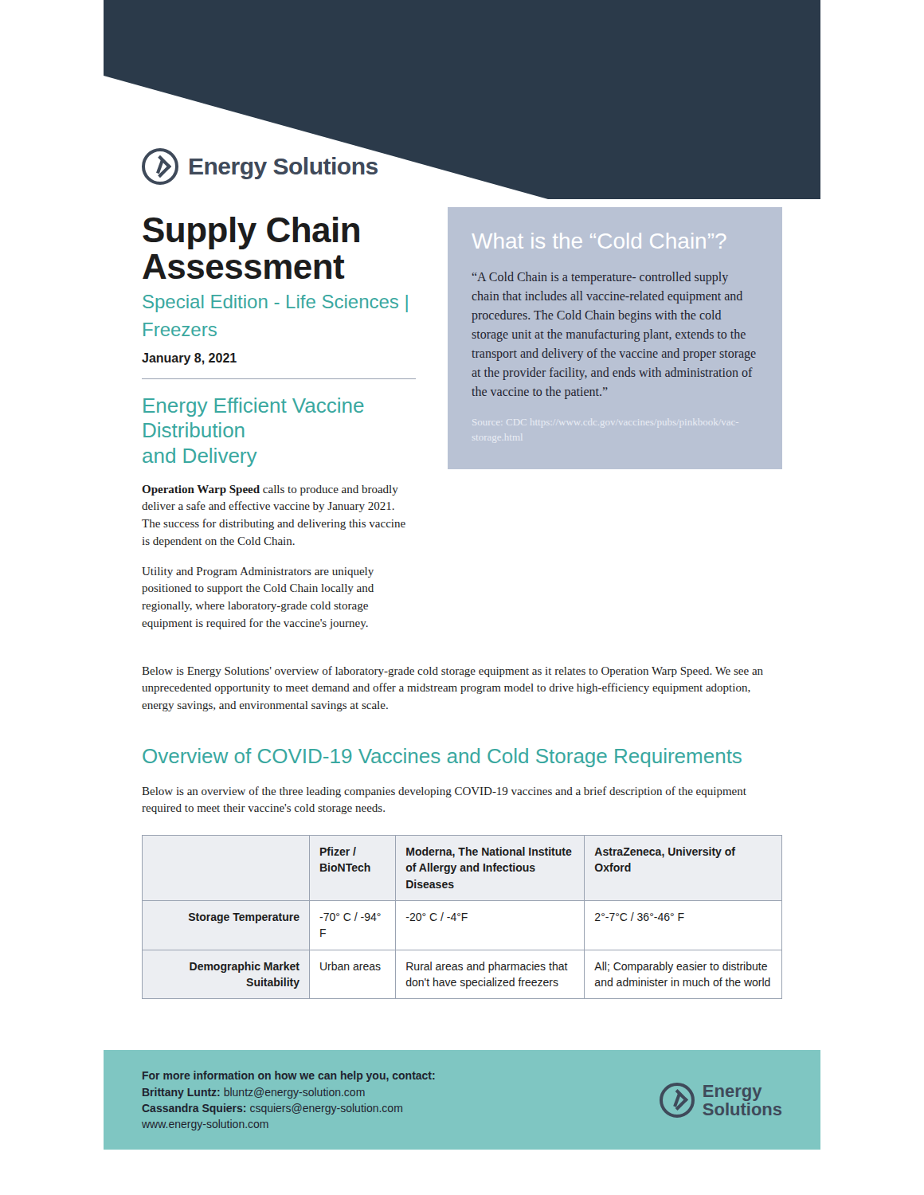Energy Solutions
Supply Chain Assessment
Special Edition - Life Sciences | Freezers
January 8, 2021
Energy Efficient Vaccine Distribution
and Delivery
Operation Warp Speed calls to produce and broadly deliver a safe and effective vaccine by January 2021. The success for distributing and delivering this vaccine is dependent on the Cold Chain.
Utility and Program Administrators are uniquely positioned to support the Cold Chain locally and regionally, where laboratory-grade cold storage equipment is required for the vaccine's journey.
What is the “Cold Chain”?
“A Cold Chain is a temperature- controlled supply chain that includes all vaccine-related equipment and procedures. The Cold Chain begins with the cold storage unit at the manufacturing plant, extends to the transport and delivery of the vaccine and proper storage at the provider facility, and ends with administration of the vaccine to the patient.”
Source: CDC https://www.cdc.gov/vaccines/pubs/pinkbook/vac-storage.html
Below is Energy Solutions' overview of laboratory-grade cold storage equipment as it relates to Operation Warp Speed. We see an unprecedented opportunity to meet demand and offer a midstream program model to drive high-efficiency equipment adoption, energy savings, and environmental savings at scale.
Overview of COVID-19 Vaccines and Cold Storage Requirements
Below is an overview of the three leading companies developing COVID-19 vaccines and a brief description of the equipment required to meet their vaccine's cold storage needs.
| | Pfizer / BioNTech | Moderna, The National Institute of Allergy and Infectious Diseases | AstraZeneca, University of Oxford |
| --- | --- | --- | --- |
| Storage Temperature | -70° C / -94° F | -20° C / -4°F | 2°-7°C / 36°-46° F |
| Demographic Market Suitability | Urban areas | Rural areas and pharmacies that don't have specialized freezers | All; Comparably easier to distribute and administer in much of the world |
For more information on how we can help you, contact:
Brittany Luntz: bluntz@energy-solution.com
Cassandra Squiers: csquiers@energy-solution.com
www.energy-solution.com
Energy
Solutions